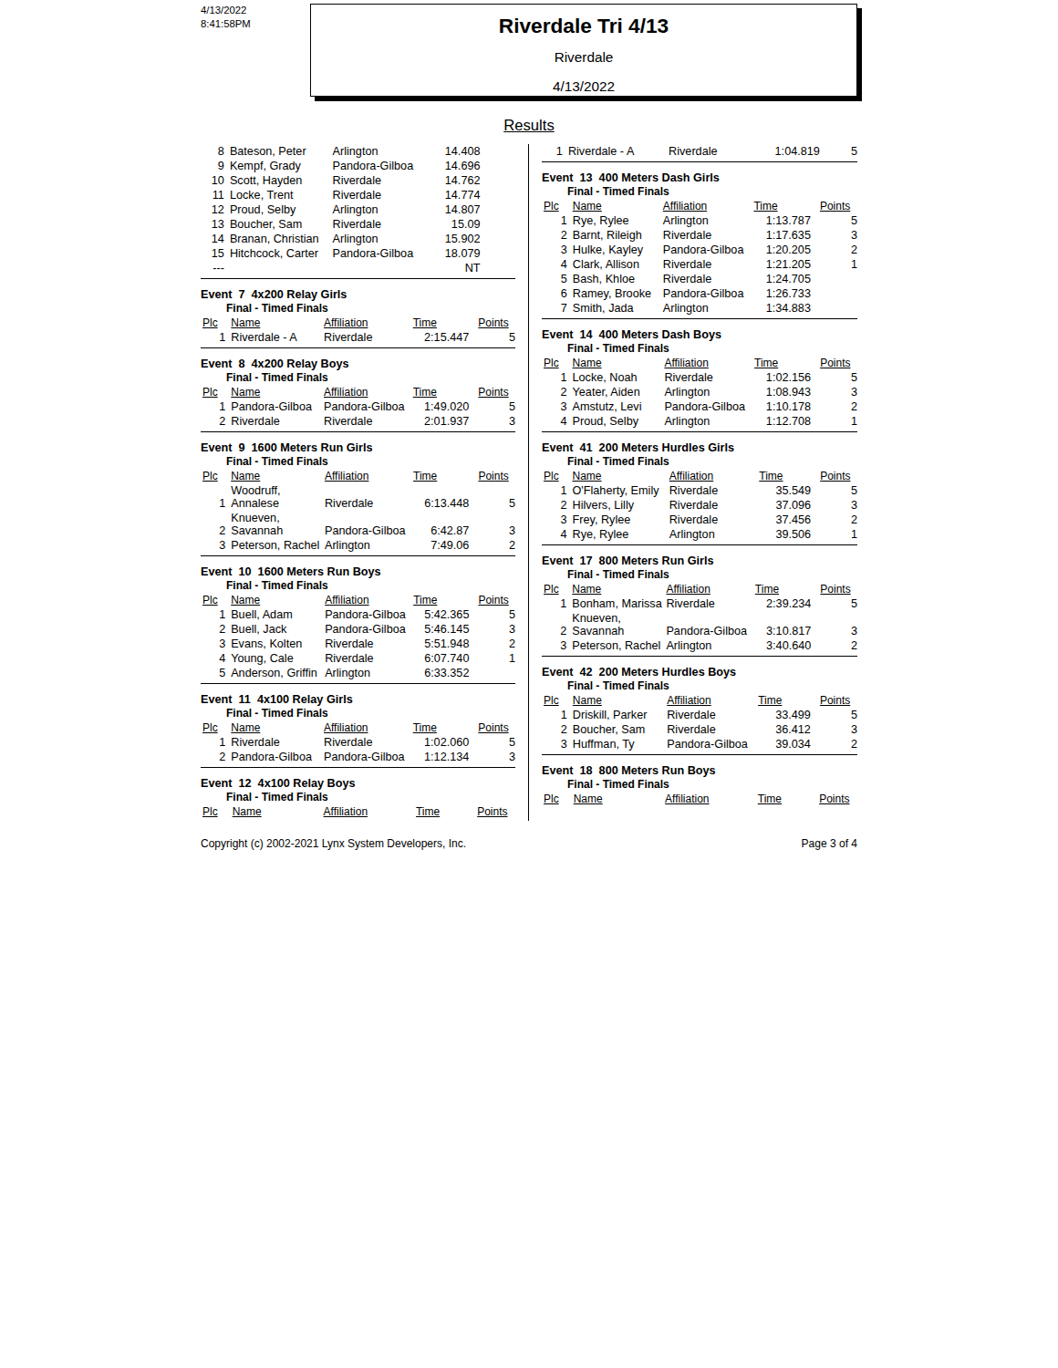4/13/2022
8:41:58PM
Riverdale Tri 4/13
Riverdale
4/13/2022
Results
| 8 | Bateson, Peter | Arlington | 14.408 | |
| 9 | Kempf, Grady | Pandora-Gilboa | 14.696 | |
| 10 | Scott, Hayden | Riverdale | 14.762 | |
| 11 | Locke, Trent | Riverdale | 14.774 | |
| 12 | Proud, Selby | Arlington | 14.807 | |
| 13 | Boucher, Sam | Riverdale | 15.09 | |
| 14 | Branan, Christian | Arlington | 15.902 | |
| 15 | Hitchcock, Carter | Pandora-Gilboa | 18.079 | |
| --- | | | NT | |
Event 7 4x200 Relay Girls
Final - Timed Finals
| Plc | Name | Affiliation | Time | Points |
| --- | --- | --- | --- | --- |
| 1 | Riverdale - A | Riverdale | 2:15.447 | 5 |
Event 8 4x200 Relay Boys
Final - Timed Finals
| Plc | Name | Affiliation | Time | Points |
| --- | --- | --- | --- | --- |
| 1 | Pandora-Gilboa | Pandora-Gilboa | 1:49.020 | 5 |
| 2 | Riverdale | Riverdale | 2:01.937 | 3 |
Event 9 1600 Meters Run Girls
Final - Timed Finals
| Plc | Name | Affiliation | Time | Points |
| --- | --- | --- | --- | --- |
| 1 | Woodruff, Annalese | Riverdale | 6:13.448 | 5 |
| 2 | Knueven, Savannah | Pandora-Gilboa | 6:42.87 | 3 |
| 3 | Peterson, Rachel | Arlington | 7:49.06 | 2 |
Event 10 1600 Meters Run Boys
Final - Timed Finals
| Plc | Name | Affiliation | Time | Points |
| --- | --- | --- | --- | --- |
| 1 | Buell, Adam | Pandora-Gilboa | 5:42.365 | 5 |
| 2 | Buell, Jack | Pandora-Gilboa | 5:46.145 | 3 |
| 3 | Evans, Kolten | Riverdale | 5:51.948 | 2 |
| 4 | Young, Cale | Riverdale | 6:07.740 | 1 |
| 5 | Anderson, Griffin | Arlington | 6:33.352 | |
Event 11 4x100 Relay Girls
Final - Timed Finals
| Plc | Name | Affiliation | Time | Points |
| --- | --- | --- | --- | --- |
| 1 | Riverdale | Riverdale | 1:02.060 | 5 |
| 2 | Pandora-Gilboa | Pandora-Gilboa | 1:12.134 | 3 |
Event 12 4x100 Relay Boys
Final - Timed Finals
| Plc | Name | Affiliation | Time | Points |
| --- | --- | --- | --- | --- |
| 1 | Riverdale - A | Riverdale | 1:04.819 | 5 |
Event 13 400 Meters Dash Girls
Final - Timed Finals
| Plc | Name | Affiliation | Time | Points |
| --- | --- | --- | --- | --- |
| 1 | Rye, Rylee | Arlington | 1:13.787 | 5 |
| 2 | Barnt, Rileigh | Riverdale | 1:17.635 | 3 |
| 3 | Hulke, Kayley | Pandora-Gilboa | 1:20.205 | 2 |
| 4 | Clark, Allison | Riverdale | 1:21.205 | 1 |
| 5 | Bash, Khloe | Riverdale | 1:24.705 | |
| 6 | Ramey, Brooke | Pandora-Gilboa | 1:26.733 | |
| 7 | Smith, Jada | Arlington | 1:34.883 | |
Event 14 400 Meters Dash Boys
Final - Timed Finals
| Plc | Name | Affiliation | Time | Points |
| --- | --- | --- | --- | --- |
| 1 | Locke, Noah | Riverdale | 1:02.156 | 5 |
| 2 | Yeater, Aiden | Arlington | 1:08.943 | 3 |
| 3 | Amstutz, Levi | Pandora-Gilboa | 1:10.178 | 2 |
| 4 | Proud, Selby | Arlington | 1:12.708 | 1 |
Event 41 200 Meters Hurdles Girls
Final - Timed Finals
| Plc | Name | Affiliation | Time | Points |
| --- | --- | --- | --- | --- |
| 1 | O'Flaherty, Emily | Riverdale | 35.549 | 5 |
| 2 | Hilvers, Lilly | Riverdale | 37.096 | 3 |
| 3 | Frey, Rylee | Riverdale | 37.456 | 2 |
| 4 | Rye, Rylee | Arlington | 39.506 | 1 |
Event 17 800 Meters Run Girls
Final - Timed Finals
| Plc | Name | Affiliation | Time | Points |
| --- | --- | --- | --- | --- |
| 1 | Bonham, Marissa | Riverdale | 2:39.234 | 5 |
| 2 | Knueven, Savannah | Pandora-Gilboa | 3:10.817 | 3 |
| 3 | Peterson, Rachel | Arlington | 3:40.640 | 2 |
Event 42 200 Meters Hurdles Boys
Final - Timed Finals
| Plc | Name | Affiliation | Time | Points |
| --- | --- | --- | --- | --- |
| 1 | Driskill, Parker | Riverdale | 33.499 | 5 |
| 2 | Boucher, Sam | Riverdale | 36.412 | 3 |
| 3 | Huffman, Ty | Pandora-Gilboa | 39.034 | 2 |
Event 18 800 Meters Run Boys
Final - Timed Finals
| Plc | Name | Affiliation | Time | Points |
| --- | --- | --- | --- | --- |
Copyright (c) 2002-2021 Lynx System Developers, Inc.
Page 3 of 4